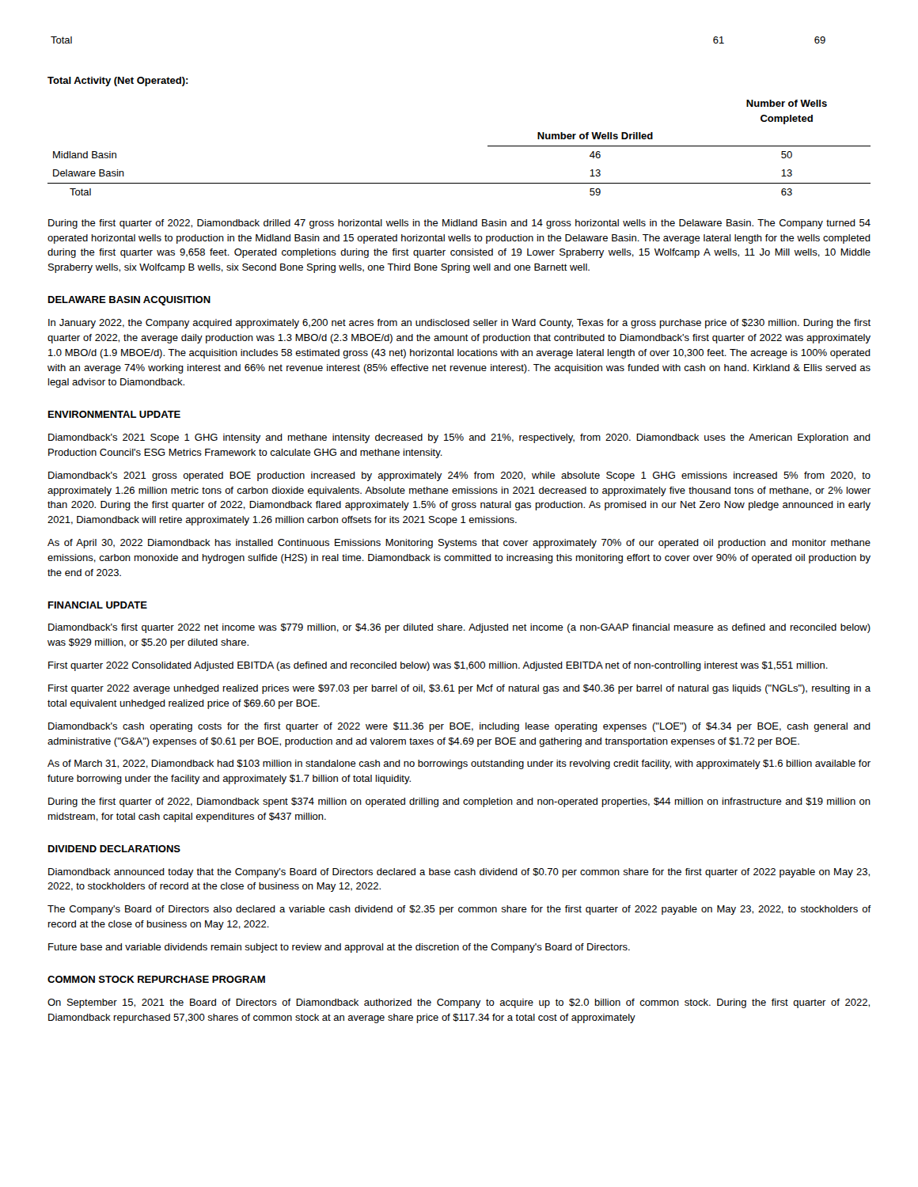| Total | 61 | 69 |
Total Activity (Net Operated):
| | | Number of Wells Completed |
| --- | --- | --- |
| | Number of Wells Drilled | |
| Midland Basin | 46 | 50 |
| Delaware Basin | 13 | 13 |
| Total | 59 | 63 |
During the first quarter of 2022, Diamondback drilled 47 gross horizontal wells in the Midland Basin and 14 gross horizontal wells in the Delaware Basin. The Company turned 54 operated horizontal wells to production in the Midland Basin and 15 operated horizontal wells to production in the Delaware Basin. The average lateral length for the wells completed during the first quarter was 9,658 feet. Operated completions during the first quarter consisted of 19 Lower Spraberry wells, 15 Wolfcamp A wells, 11 Jo Mill wells, 10 Middle Spraberry wells, six Wolfcamp B wells, six Second Bone Spring wells, one Third Bone Spring well and one Barnett well.
DELAWARE BASIN ACQUISITION
In January 2022, the Company acquired approximately 6,200 net acres from an undisclosed seller in Ward County, Texas for a gross purchase price of $230 million. During the first quarter of 2022, the average daily production was 1.3 MBO/d (2.3 MBOE/d) and the amount of production that contributed to Diamondback's first quarter of 2022 was approximately 1.0 MBO/d (1.9 MBOE/d). The acquisition includes 58 estimated gross (43 net) horizontal locations with an average lateral length of over 10,300 feet. The acreage is 100% operated with an average 74% working interest and 66% net revenue interest (85% effective net revenue interest). The acquisition was funded with cash on hand. Kirkland & Ellis served as legal advisor to Diamondback.
ENVIRONMENTAL UPDATE
Diamondback's 2021 Scope 1 GHG intensity and methane intensity decreased by 15% and 21%, respectively, from 2020. Diamondback uses the American Exploration and Production Council's ESG Metrics Framework to calculate GHG and methane intensity.
Diamondback's 2021 gross operated BOE production increased by approximately 24% from 2020, while absolute Scope 1 GHG emissions increased 5% from 2020, to approximately 1.26 million metric tons of carbon dioxide equivalents. Absolute methane emissions in 2021 decreased to approximately five thousand tons of methane, or 2% lower than 2020. During the first quarter of 2022, Diamondback flared approximately 1.5% of gross natural gas production. As promised in our Net Zero Now pledge announced in early 2021, Diamondback will retire approximately 1.26 million carbon offsets for its 2021 Scope 1 emissions.
As of April 30, 2022 Diamondback has installed Continuous Emissions Monitoring Systems that cover approximately 70% of our operated oil production and monitor methane emissions, carbon monoxide and hydrogen sulfide (H2S) in real time. Diamondback is committed to increasing this monitoring effort to cover over 90% of operated oil production by the end of 2023.
FINANCIAL UPDATE
Diamondback's first quarter 2022 net income was $779 million, or $4.36 per diluted share. Adjusted net income (a non-GAAP financial measure as defined and reconciled below) was $929 million, or $5.20 per diluted share.
First quarter 2022 Consolidated Adjusted EBITDA (as defined and reconciled below) was $1,600 million. Adjusted EBITDA net of non-controlling interest was $1,551 million.
First quarter 2022 average unhedged realized prices were $97.03 per barrel of oil, $3.61 per Mcf of natural gas and $40.36 per barrel of natural gas liquids ("NGLs"), resulting in a total equivalent unhedged realized price of $69.60 per BOE.
Diamondback's cash operating costs for the first quarter of 2022 were $11.36 per BOE, including lease operating expenses ("LOE") of $4.34 per BOE, cash general and administrative ("G&A") expenses of $0.61 per BOE, production and ad valorem taxes of $4.69 per BOE and gathering and transportation expenses of $1.72 per BOE.
As of March 31, 2022, Diamondback had $103 million in standalone cash and no borrowings outstanding under its revolving credit facility, with approximately $1.6 billion available for future borrowing under the facility and approximately $1.7 billion of total liquidity.
During the first quarter of 2022, Diamondback spent $374 million on operated drilling and completion and non-operated properties, $44 million on infrastructure and $19 million on midstream, for total cash capital expenditures of $437 million.
DIVIDEND DECLARATIONS
Diamondback announced today that the Company's Board of Directors declared a base cash dividend of $0.70 per common share for the first quarter of 2022 payable on May 23, 2022, to stockholders of record at the close of business on May 12, 2022.
The Company's Board of Directors also declared a variable cash dividend of $2.35 per common share for the first quarter of 2022 payable on May 23, 2022, to stockholders of record at the close of business on May 12, 2022.
Future base and variable dividends remain subject to review and approval at the discretion of the Company's Board of Directors.
COMMON STOCK REPURCHASE PROGRAM
On September 15, 2021 the Board of Directors of Diamondback authorized the Company to acquire up to $2.0 billion of common stock. During the first quarter of 2022, Diamondback repurchased 57,300 shares of common stock at an average share price of $117.34 for a total cost of approximately